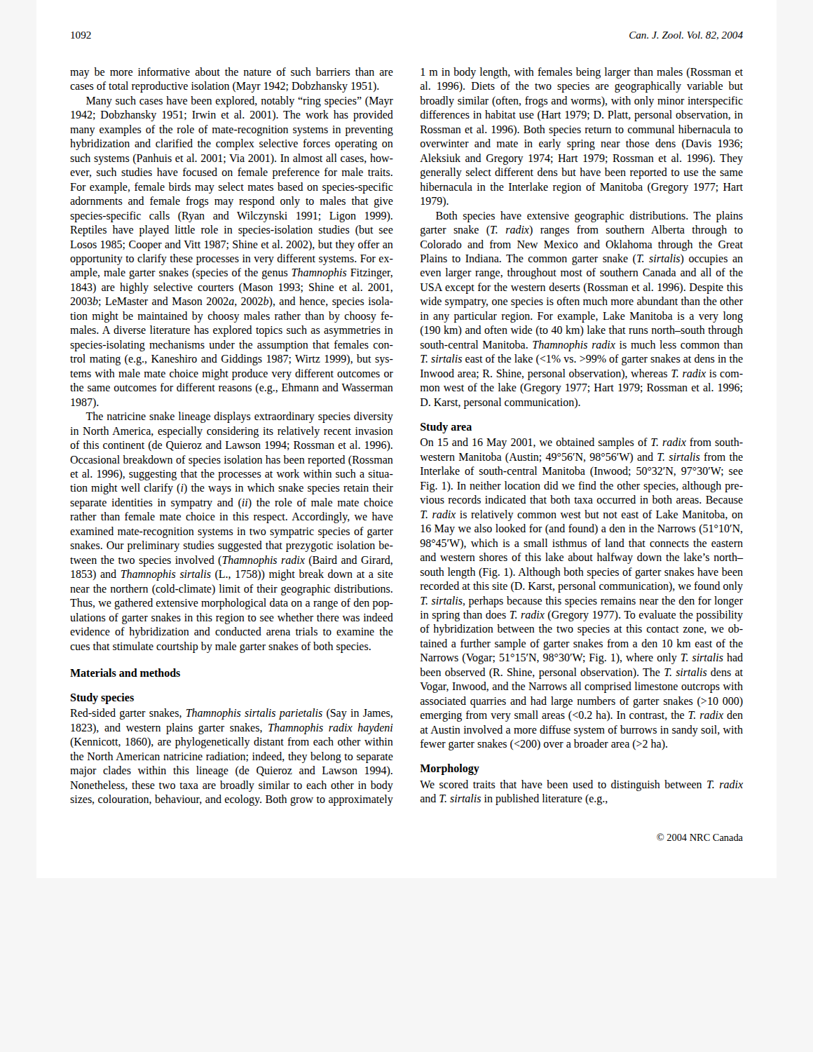1092 Can. J. Zool. Vol. 82, 2004
may be more informative about the nature of such barriers than are cases of total reproductive isolation (Mayr 1942; Dobzhansky 1951).
Many such cases have been explored, notably “ring species” (Mayr 1942; Dobzhansky 1951; Irwin et al. 2001). The work has provided many examples of the role of mate-recognition systems in preventing hybridization and clarified the complex selective forces operating on such systems (Panhuis et al. 2001; Via 2001). In almost all cases, however, such studies have focused on female preference for male traits. For example, female birds may select mates based on species-specific adornments and female frogs may respond only to males that give species-specific calls (Ryan and Wilczynski 1991; Ligon 1999). Reptiles have played little role in species-isolation studies (but see Losos 1985; Cooper and Vitt 1987; Shine et al. 2002), but they offer an opportunity to clarify these processes in very different systems. For example, male garter snakes (species of the genus Thamnophis Fitzinger, 1843) are highly selective courters (Mason 1993; Shine et al. 2001, 2003b; LeMaster and Mason 2002a, 2002b), and hence, species isolation might be maintained by choosy males rather than by choosy females. A diverse literature has explored topics such as asymmetries in species-isolating mechanisms under the assumption that females control mating (e.g., Kaneshiro and Giddings 1987; Wirtz 1999), but systems with male mate choice might produce very different outcomes or the same outcomes for different reasons (e.g., Ehmann and Wasserman 1987).
The natricine snake lineage displays extraordinary species diversity in North America, especially considering its relatively recent invasion of this continent (de Quieroz and Lawson 1994; Rossman et al. 1996). Occasional breakdown of species isolation has been reported (Rossman et al. 1996), suggesting that the processes at work within such a situation might well clarify (i) the ways in which snake species retain their separate identities in sympatry and (ii) the role of male mate choice rather than female mate choice in this respect. Accordingly, we have examined mate-recognition systems in two sympatric species of garter snakes. Our preliminary studies suggested that prezygotic isolation between the two species involved (Thamnophis radix (Baird and Girard, 1853) and Thamnophis sirtalis (L., 1758)) might break down at a site near the northern (cold-climate) limit of their geographic distributions. Thus, we gathered extensive morphological data on a range of den populations of garter snakes in this region to see whether there was indeed evidence of hybridization and conducted arena trials to examine the cues that stimulate courtship by male garter snakes of both species.
Materials and methods
Study species
Red-sided garter snakes, Thamnophis sirtalis parietalis (Say in James, 1823), and western plains garter snakes, Thamnophis radix haydeni (Kennicott, 1860), are phylogenetically distant from each other within the North American natricine radiation; indeed, they belong to separate major clades within this lineage (de Quieroz and Lawson 1994). Nonetheless, these two taxa are broadly similar to each other in body sizes, colouration, behaviour, and ecology. Both grow to approximately 1 m in body length, with females being larger than males (Rossman et al. 1996). Diets of the two species are geographically variable but broadly similar (often, frogs and worms), with only minor interspecific differences in habitat use (Hart 1979; D. Platt, personal observation, in Rossman et al. 1996). Both species return to communal hibernacula to overwinter and mate in early spring near those dens (Davis 1936; Aleksiuk and Gregory 1974; Hart 1979; Rossman et al. 1996). They generally select different dens but have been reported to use the same hibernacula in the Interlake region of Manitoba (Gregory 1977; Hart 1979).
Both species have extensive geographic distributions. The plains garter snake (T. radix) ranges from southern Alberta through to Colorado and from New Mexico and Oklahoma through the Great Plains to Indiana. The common garter snake (T. sirtalis) occupies an even larger range, throughout most of southern Canada and all of the USA except for the western deserts (Rossman et al. 1996). Despite this wide sympatry, one species is often much more abundant than the other in any particular region. For example, Lake Manitoba is a very long (190 km) and often wide (to 40 km) lake that runs north–south through south-central Manitoba. Thamnophis radix is much less common than T. sirtalis east of the lake (<1% vs. >99% of garter snakes at dens in the Inwood area; R. Shine, personal observation), whereas T. radix is common west of the lake (Gregory 1977; Hart 1979; Rossman et al. 1996; D. Karst, personal communication).
Study area
On 15 and 16 May 2001, we obtained samples of T. radix from southwestern Manitoba (Austin; 49°56′N, 98°56′W) and T. sirtalis from the Interlake of south-central Manitoba (Inwood; 50°32′N, 97°30′W; see Fig. 1). In neither location did we find the other species, although previous records indicated that both taxa occurred in both areas. Because T. radix is relatively common west but not east of Lake Manitoba, on 16 May we also looked for (and found) a den in the Narrows (51°10′N, 98°45′W), which is a small isthmus of land that connects the eastern and western shores of this lake about halfway down the lake’s north–south length (Fig. 1). Although both species of garter snakes have been recorded at this site (D. Karst, personal communication), we found only T. sirtalis, perhaps because this species remains near the den for longer in spring than does T. radix (Gregory 1977). To evaluate the possibility of hybridization between the two species at this contact zone, we obtained a further sample of garter snakes from a den 10 km east of the Narrows (Vogar; 51°15′N, 98°30′W; Fig. 1), where only T. sirtalis had been observed (R. Shine, personal observation). The T. sirtalis dens at Vogar, Inwood, and the Narrows all comprised limestone outcrops with associated quarries and had large numbers of garter snakes (>10 000) emerging from very small areas (<0.2 ha). In contrast, the T. radix den at Austin involved a more diffuse system of burrows in sandy soil, with fewer garter snakes (<200) over a broader area (>2 ha).
Morphology
We scored traits that have been used to distinguish between T. radix and T. sirtalis in published literature (e.g.,
© 2004 NRC Canada